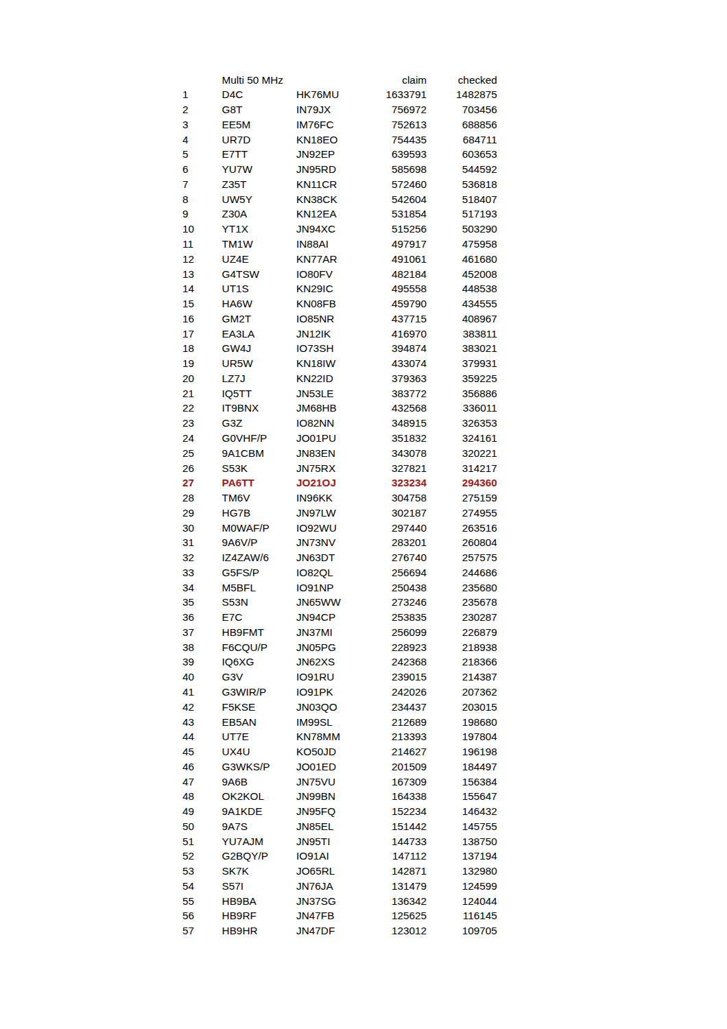| | Multi 50 MHz | claim | checked |
| 1 | D4C | HK76MU | 1633791 | 1482875 |
| 2 | G8T | IN79JX | 756972 | 703456 |
| 3 | EE5M | IM76FC | 752613 | 688856 |
| 4 | UR7D | KN18EO | 754435 | 684711 |
| 5 | E7TT | JN92EP | 639593 | 603653 |
| 6 | YU7W | JN95RD | 585698 | 544592 |
| 7 | Z35T | KN11CR | 572460 | 536818 |
| 8 | UW5Y | KN38CK | 542604 | 518407 |
| 9 | Z30A | KN12EA | 531854 | 517193 |
| 10 | YT1X | JN94XC | 515256 | 503290 |
| 11 | TM1W | IN88AI | 497917 | 475958 |
| 12 | UZ4E | KN77AR | 491061 | 461680 |
| 13 | G4TSW | IO80FV | 482184 | 452008 |
| 14 | UT1S | KN29IC | 495558 | 448538 |
| 15 | HA6W | KN08FB | 459790 | 434555 |
| 16 | GM2T | IO85NR | 437715 | 408967 |
| 17 | EA3LA | JN12IK | 416970 | 383811 |
| 18 | GW4J | IO73SH | 394874 | 383021 |
| 19 | UR5W | KN18IW | 433074 | 379931 |
| 20 | LZ7J | KN22ID | 379363 | 359225 |
| 21 | IQ5TT | JN53LE | 383772 | 356886 |
| 22 | IT9BNX | JM68HB | 432568 | 336011 |
| 23 | G3Z | IO82NN | 348915 | 326353 |
| 24 | G0VHF/P | JO01PU | 351832 | 324161 |
| 25 | 9A1CBM | JN83EN | 343078 | 320221 |
| 26 | S53K | JN75RX | 327821 | 314217 |
| 27 | PA6TT | JO21OJ | 323234 | 294360 |
| 28 | TM6V | IN96KK | 304758 | 275159 |
| 29 | HG7B | JN97LW | 302187 | 274955 |
| 30 | M0WAF/P | IO92WU | 297440 | 263516 |
| 31 | 9A6V/P | JN73NV | 283201 | 260804 |
| 32 | IZ4ZAW/6 | JN63DT | 276740 | 257575 |
| 33 | G5FS/P | IO82QL | 256694 | 244686 |
| 34 | M5BFL | IO91NP | 250438 | 235680 |
| 35 | S53N | JN65WW | 273246 | 235678 |
| 36 | E7C | JN94CP | 253835 | 230287 |
| 37 | HB9FMT | JN37MI | 256099 | 226879 |
| 38 | F6CQU/P | JN05PG | 228923 | 218938 |
| 39 | IQ6XG | JN62XS | 242368 | 218366 |
| 40 | G3V | IO91RU | 239015 | 214387 |
| 41 | G3WIR/P | IO91PK | 242026 | 207362 |
| 42 | F5KSE | JN03QO | 234437 | 203015 |
| 43 | EB5AN | IM99SL | 212689 | 198680 |
| 44 | UT7E | KN78MM | 213393 | 197804 |
| 45 | UX4U | KO50JD | 214627 | 196198 |
| 46 | G3WKS/P | JO01ED | 201509 | 184497 |
| 47 | 9A6B | JN75VU | 167309 | 156384 |
| 48 | OK2KOL | JN99BN | 164338 | 155647 |
| 49 | 9A1KDE | JN95FQ | 152234 | 146432 |
| 50 | 9A7S | JN85EL | 151442 | 145755 |
| 51 | YU7AJM | JN95TI | 144733 | 138750 |
| 52 | G2BQY/P | IO91AI | 147112 | 137194 |
| 53 | SK7K | JO65RL | 142871 | 132980 |
| 54 | S57I | JN76JA | 131479 | 124599 |
| 55 | HB9BA | JN37SG | 136342 | 124044 |
| 56 | HB9RF | JN47FB | 125625 | 116145 |
| 57 | HB9HR | JN47DF | 123012 | 109705 |